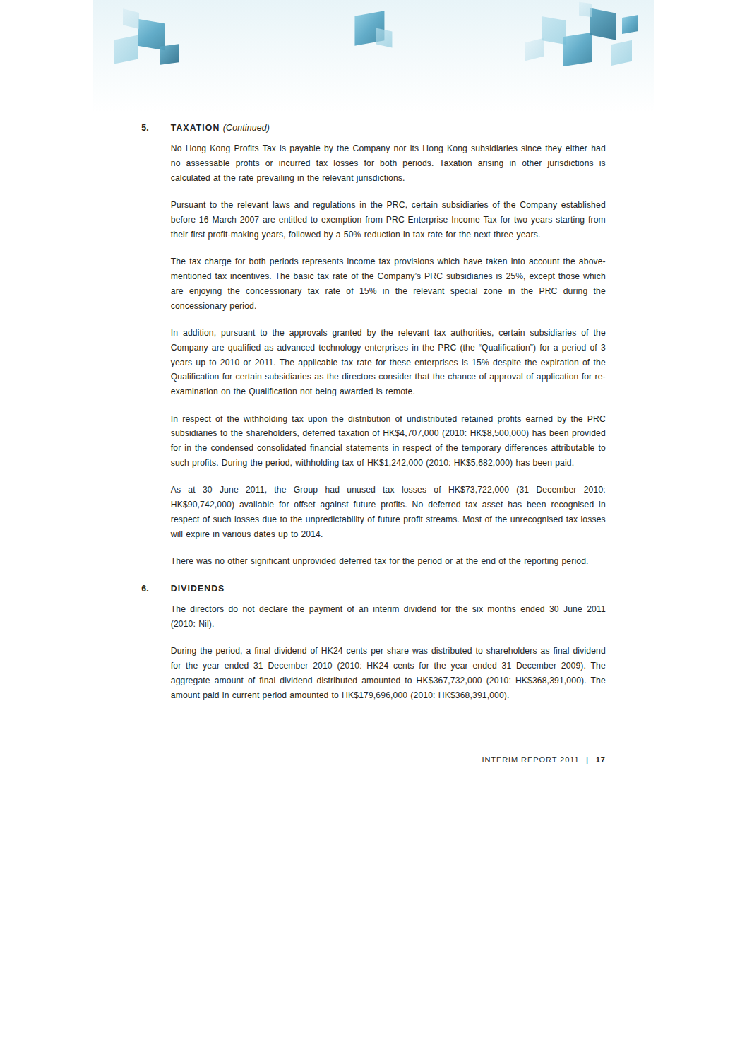5.
TAXATION (Continued)
No Hong Kong Profits Tax is payable by the Company nor its Hong Kong subsidiaries since they either had no assessable profits or incurred tax losses for both periods. Taxation arising in other jurisdictions is calculated at the rate prevailing in the relevant jurisdictions.
Pursuant to the relevant laws and regulations in the PRC, certain subsidiaries of the Company established before 16 March 2007 are entitled to exemption from PRC Enterprise Income Tax for two years starting from their first profit-making years, followed by a 50% reduction in tax rate for the next three years.
The tax charge for both periods represents income tax provisions which have taken into account the above-mentioned tax incentives. The basic tax rate of the Company’s PRC subsidiaries is 25%, except those which are enjoying the concessionary tax rate of 15% in the relevant special zone in the PRC during the concessionary period.
In addition, pursuant to the approvals granted by the relevant tax authorities, certain subsidiaries of the Company are qualified as advanced technology enterprises in the PRC (the “Qualification”) for a period of 3 years up to 2010 or 2011. The applicable tax rate for these enterprises is 15% despite the expiration of the Qualification for certain subsidiaries as the directors consider that the chance of approval of application for re-examination on the Qualification not being awarded is remote.
In respect of the withholding tax upon the distribution of undistributed retained profits earned by the PRC subsidiaries to the shareholders, deferred taxation of HK$4,707,000 (2010: HK$8,500,000) has been provided for in the condensed consolidated financial statements in respect of the temporary differences attributable to such profits. During the period, withholding tax of HK$1,242,000 (2010: HK$5,682,000) has been paid.
As at 30 June 2011, the Group had unused tax losses of HK$73,722,000 (31 December 2010: HK$90,742,000) available for offset against future profits. No deferred tax asset has been recognised in respect of such losses due to the unpredictability of future profit streams. Most of the unrecognised tax losses will expire in various dates up to 2014.
There was no other significant unprovided deferred tax for the period or at the end of the reporting period.
6.
DIVIDENDS
The directors do not declare the payment of an interim dividend for the six months ended 30 June 2011 (2010: Nil).
During the period, a final dividend of HK24 cents per share was distributed to shareholders as final dividend for the year ended 31 December 2010 (2010: HK24 cents for the year ended 31 December 2009). The aggregate amount of final dividend distributed amounted to HK$367,732,000 (2010: HK$368,391,000). The amount paid in current period amounted to HK$179,696,000 (2010: HK$368,391,000).
INTERIM REPORT 2011 | 17